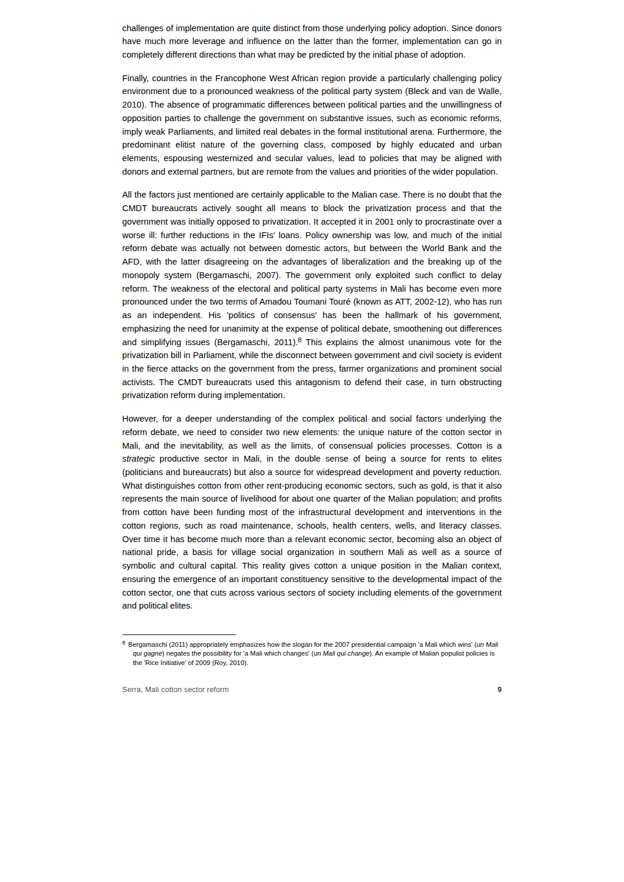challenges of implementation are quite distinct from those underlying policy adoption. Since donors have much more leverage and influence on the latter than the former, implementation can go in completely different directions than what may be predicted by the initial phase of adoption.
Finally, countries in the Francophone West African region provide a particularly challenging policy environment due to a pronounced weakness of the political party system (Bleck and van de Walle, 2010). The absence of programmatic differences between political parties and the unwillingness of opposition parties to challenge the government on substantive issues, such as economic reforms, imply weak Parliaments, and limited real debates in the formal institutional arena. Furthermore, the predominant elitist nature of the governing class, composed by highly educated and urban elements, espousing westernized and secular values, lead to policies that may be aligned with donors and external partners, but are remote from the values and priorities of the wider population.
All the factors just mentioned are certainly applicable to the Malian case. There is no doubt that the CMDT bureaucrats actively sought all means to block the privatization process and that the government was initially opposed to privatization. It accepted it in 2001 only to procrastinate over a worse ill: further reductions in the IFIs' loans. Policy ownership was low, and much of the initial reform debate was actually not between domestic actors, but between the World Bank and the AFD, with the latter disagreeing on the advantages of liberalization and the breaking up of the monopoly system (Bergamaschi, 2007). The government only exploited such conflict to delay reform. The weakness of the electoral and political party systems in Mali has become even more pronounced under the two terms of Amadou Toumani Touré (known as ATT, 2002-12), who has run as an independent. His 'politics of consensus' has been the hallmark of his government, emphasizing the need for unanimity at the expense of political debate, smoothening out differences and simplifying issues (Bergamaschi, 2011).8 This explains the almost unanimous vote for the privatization bill in Parliament, while the disconnect between government and civil society is evident in the fierce attacks on the government from the press, farmer organizations and prominent social activists. The CMDT bureaucrats used this antagonism to defend their case, in turn obstructing privatization reform during implementation.
However, for a deeper understanding of the complex political and social factors underlying the reform debate, we need to consider two new elements: the unique nature of the cotton sector in Mali, and the inevitability, as well as the limits, of consensual policies processes. Cotton is a strategic productive sector in Mali, in the double sense of being a source for rents to elites (politicians and bureaucrats) but also a source for widespread development and poverty reduction. What distinguishes cotton from other rent-producing economic sectors, such as gold, is that it also represents the main source of livelihood for about one quarter of the Malian population; and profits from cotton have been funding most of the infrastructural development and interventions in the cotton regions, such as road maintenance, schools, health centers, wells, and literacy classes. Over time it has become much more than a relevant economic sector, becoming also an object of national pride, a basis for village social organization in southern Mali as well as a source of symbolic and cultural capital. This reality gives cotton a unique position in the Malian context, ensuring the emergence of an important constituency sensitive to the developmental impact of the cotton sector, one that cuts across various sectors of society including elements of the government and political elites.
8Bergamaschi (2011) appropriately emphasizes how the slogan for the 2007 presidential campaign 'a Mali which wins' (un Mali qui gagne) negates the possibility for 'a Mali which changes' (un Mali qui change). An example of Malian populist policies is the 'Rice Initiative' of 2009 (Roy, 2010).
Serra, Mali cotton sector reform 9